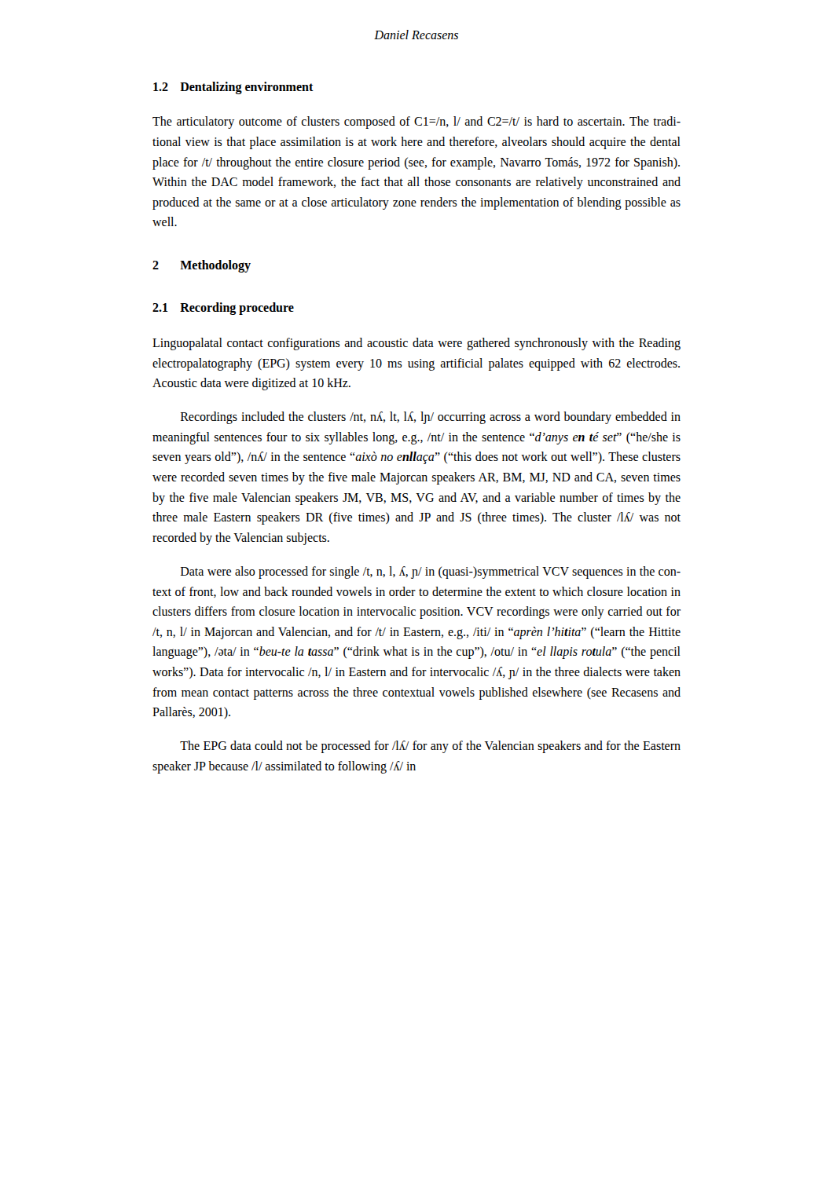Daniel Recasens
1.2 Dentalizing environment
The articulatory outcome of clusters composed of C1=/n, l/ and C2=/t/ is hard to ascertain. The traditional view is that place assimilation is at work here and therefore, alveolars should acquire the dental place for /t/ throughout the entire closure period (see, for example, Navarro Tomás, 1972 for Spanish). Within the DAC model framework, the fact that all those consonants are relatively unconstrained and produced at the same or at a close articulatory zone renders the implementation of blending possible as well.
2 Methodology
2.1 Recording procedure
Linguopalatal contact configurations and acoustic data were gathered synchronously with the Reading electropalatography (EPG) system every 10 ms using artificial palates equipped with 62 electrodes. Acoustic data were digitized at 10 kHz.
Recordings included the clusters /nt, nʎ, lt, lʎ, lɲ/ occurring across a word boundary embedded in meaningful sentences four to six syllables long, e.g., /nt/ in the sentence “d’anys en té set” (“he/she is seven years old”), /nʎ/ in the sentence “això no enllaça” (“this does not work out well”). These clusters were recorded seven times by the five male Majorcan speakers AR, BM, MJ, ND and CA, seven times by the five male Valencian speakers JM, VB, MS, VG and AV, and a variable number of times by the three male Eastern speakers DR (five times) and JP and JS (three times). The cluster /lʎ/ was not recorded by the Valencian subjects.
Data were also processed for single /t, n, l, ʎ, ɲ/ in (quasi-)symmetrical VCV sequences in the context of front, low and back rounded vowels in order to determine the extent to which closure location in clusters differs from closure location in intervocalic position. VCV recordings were only carried out for /t, n, l/ in Majorcan and Valencian, and for /t/ in Eastern, e.g., /iti/ in “aprèn l’hitita” (“learn the Hittite language”), /əta/ in “beu-te la tassa” (“drink what is in the cup”), /otu/ in “el llapis rotula” (“the pencil works”). Data for intervocalic /n, l/ in Eastern and for intervocalic /ʎ, ɲ/ in the three dialects were taken from mean contact patterns across the three contextual vowels published elsewhere (see Recasens and Pallarès, 2001).
The EPG data could not be processed for /lʎ/ for any of the Valencian speakers and for the Eastern speaker JP because /l/ assimilated to following /ʎ/ in